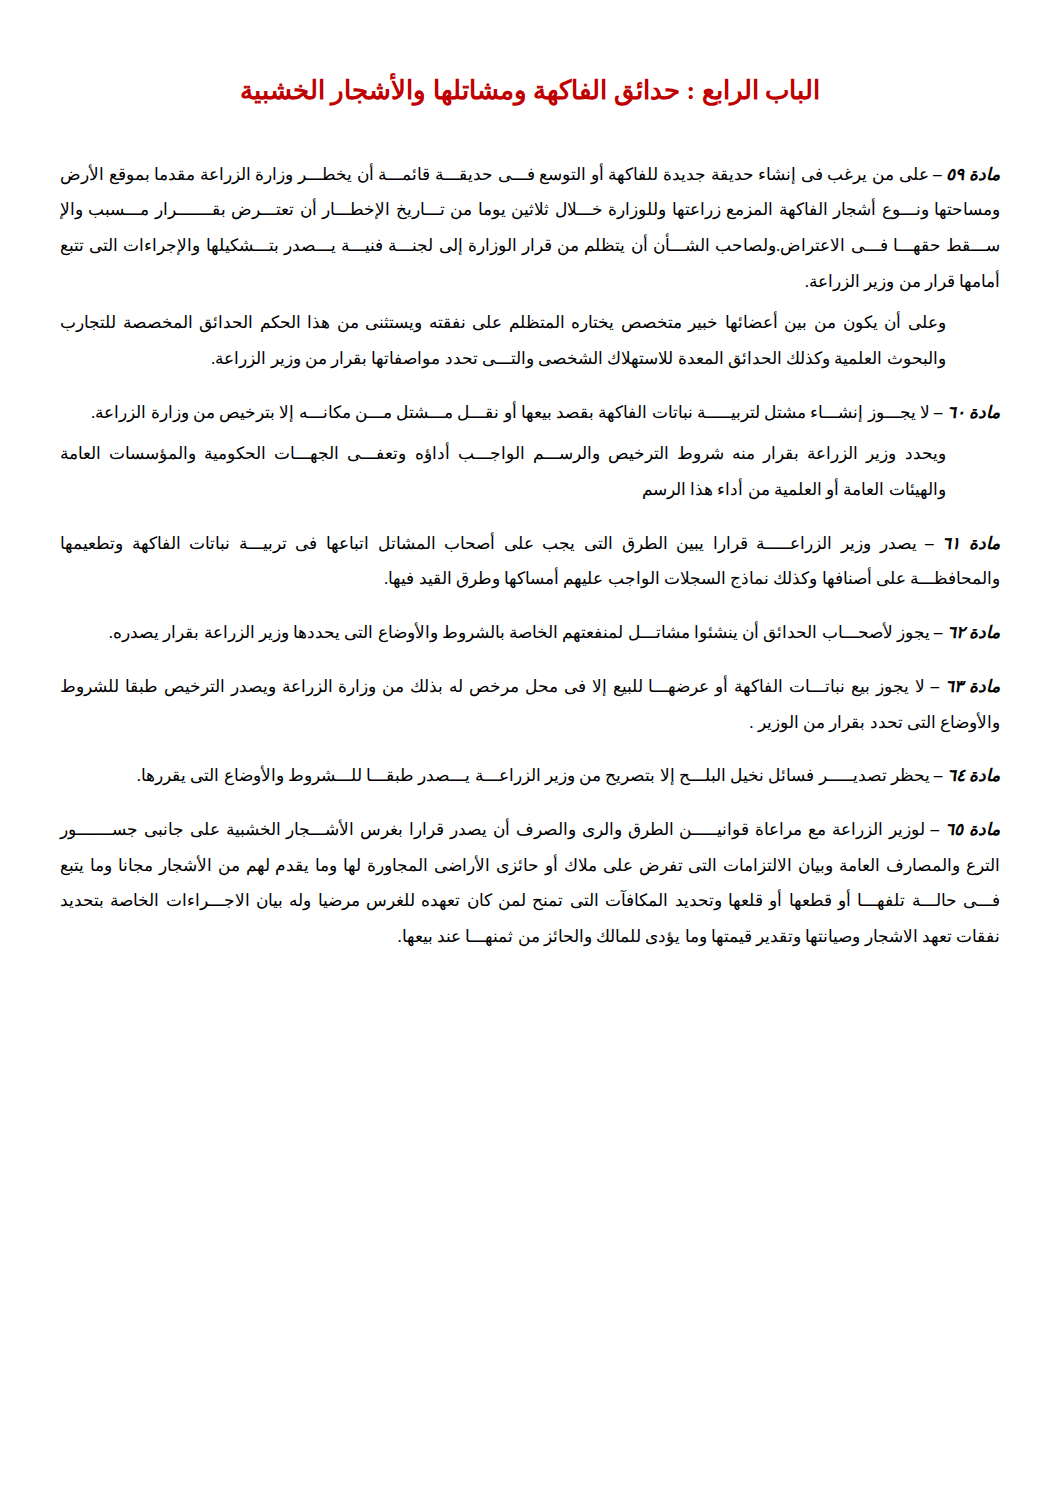الباب الرابع : حدائق الفاكهة ومشاتلها والأشجار الخشبية
مادة ٥٩ – على من يرغب فى إنشاء حديقة جديدة للفاكهة أو التوسع فـــى حديقـــة قائمـــة أن يخطـــر وزارة الزراعة مقدما بموقع الأرض ومساحتها ونـــوع أشجار الفاكهة المزمع زراعتها وللوزارة خـــلال ثلاثين يوما من تـــاريخ الإخطـــار أن تعتـــرض بقـــــــرار مـــسبب والإ ســـقط حقهـــا فـــى الاعتراض.ولصاحب الشـــأن أن يتظلم من قرار الوزارة إلى لجنـــة فنيـــة يـــصدر بتـــشكيلها والإجراءات التى تتبع أمامها قرار من وزير الزراعة.
وعلى أن يكون من بين أعضائها خبير متخصص يختاره المتظلم على نفقته ويستثنى من هذا الحكم الحدائق المخصصة للتجارب والبحوث العلمية وكذلك الحدائق المعدة للاستهلاك الشخصى والتـــى تحدد مواصفاتها بقرار من وزير الزراعة.
مادة ٦٠ – لا يجـــوز إنشـــاء مشتل لتربيـــــة نباتات الفاكهة بقصد بيعها أو نقـــل مـــشتل مـــن مكانـــه إلا بترخيص من وزارة الزراعة.
ويحدد وزير الزراعة بقرار منه شروط الترخيص والرســـم الواجـــب أداؤه وتعفـــى الجهـــات الحكومية والمؤسسات العامة والهيئات العامة أو العلمية من أداء هذا الرسم
مادة ٦١ – يصدر وزير الزراعـــــة قرارا يبين الطرق التى يجب على أصحاب المشاتل اتباعها فى تربيـــة نباتات الفاكهة وتطعيمها والمحافظـــة على أصنافها وكذلك نماذج السجلات الواجب عليهم أمساكها وطرق القيد فيها.
مادة ٦٢ – يجوز لأصحـــاب الحدائق أن ينشئوا مشاتـــل لمنفعتهم الخاصة بالشروط والأوضاع التى يحددها وزير الزراعة بقرار يصدره.
مادة ٦٣ – لا يجوز بيع نباتـــات الفاكهة أو عرضهـــا للبيع إلا فى محل مرخص له بذلك من وزارة الزراعة ويصدر الترخيص طبقا للشروط والأوضاع التى تحدد بقرار من الوزير .
مادة ٦٤ – يحظر تصديـــــر فسائل نخيل البلـــح إلا بتصريح من وزير الزراعـــة يـــصدر طبقـــا للـــشروط والأوضاع التى يقررها.
مادة ٦٥ – لوزير الزراعة مع مراعاة قوانيـــــن الطرق والرى والصرف أن يصدر قرارا بغرس الأشـــجار الخشبية على جانبى جســـــــور الترع والمصارف العامة وبيان الالتزامات التى تفرض على ملاك أو حائزى الأراضى المجاورة لها وما يقدم لهم من الأشجار مجانا وما يتبع فـــى حالـــة تلفهـــا أو قطعها أو قلعها وتحديد المكافآت التى تمنح لمن كان تعهده للغرس مرضيا وله بيان الاجـــراءات الخاصة بتحديد نفقات تعهد الاشجار وصيانتها وتقدير قيمتها وما يؤدى للمالك والحائز من ثمنهـــا عند بيعها.